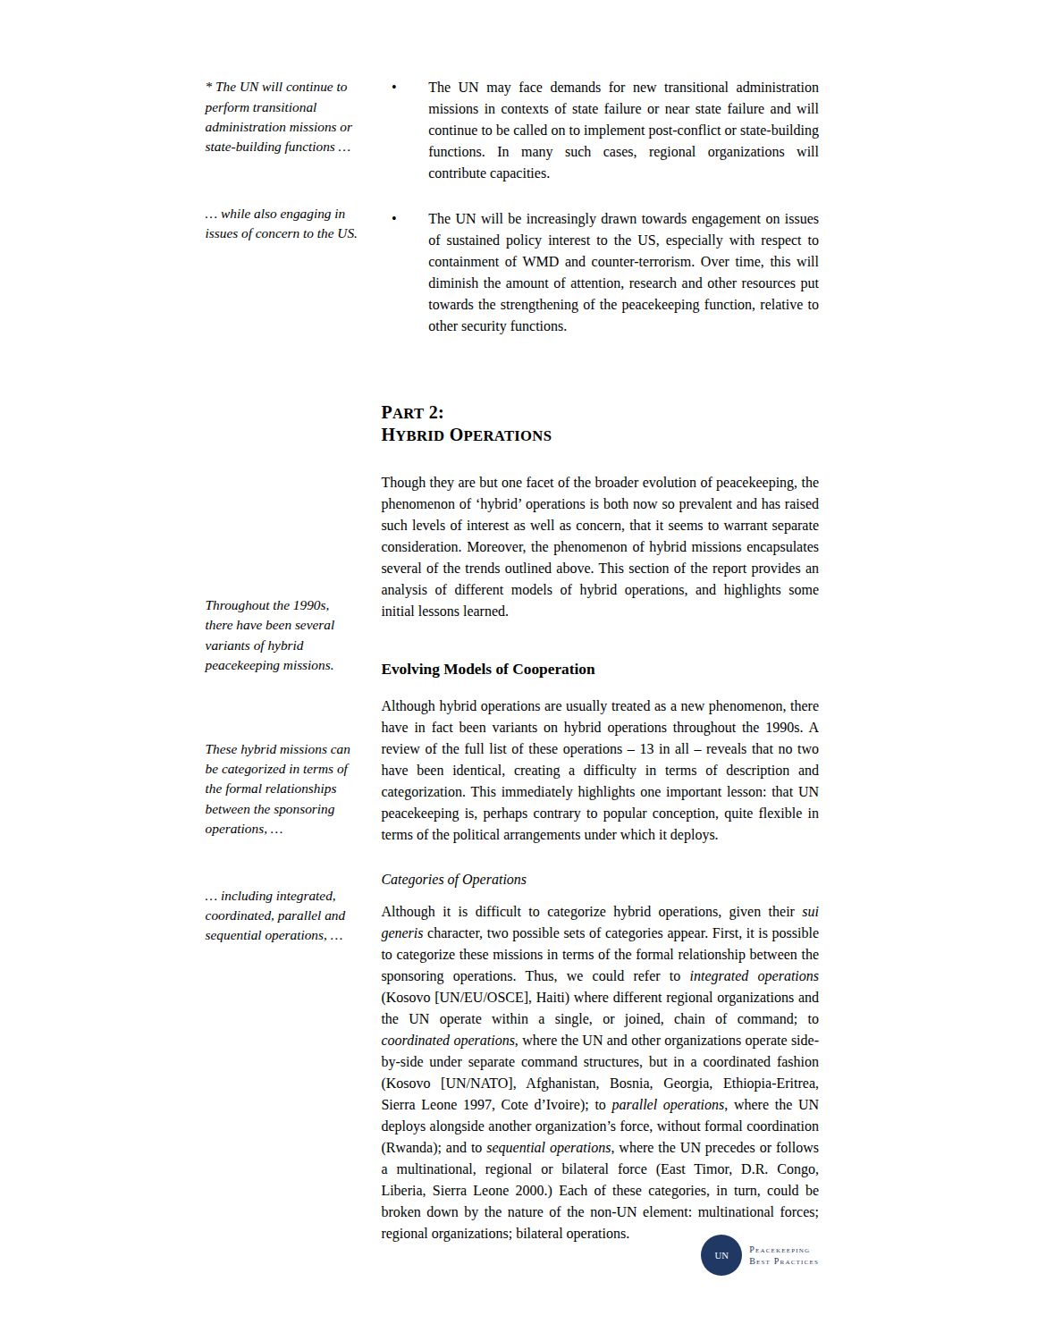* The UN will continue to perform transitional administration missions or state-building functions …
… while also engaging in issues of concern to the US.
Throughout the 1990s, there have been several variants of hybrid peacekeeping missions.
These hybrid missions can be categorized in terms of the formal relationships between the sponsoring operations, …
… including integrated, coordinated, parallel and sequential operations, …
The UN may face demands for new transitional administration missions in contexts of state failure or near state failure and will continue to be called on to implement post-conflict or state-building functions. In many such cases, regional organizations will contribute capacities.
The UN will be increasingly drawn towards engagement on issues of sustained policy interest to the US, especially with respect to containment of WMD and counter-terrorism. Over time, this will diminish the amount of attention, research and other resources put towards the strengthening of the peacekeeping function, relative to other security functions.
PART 2:
HYBRID OPERATIONS
Though they are but one facet of the broader evolution of peacekeeping, the phenomenon of ‘hybrid’ operations is both now so prevalent and has raised such levels of interest as well as concern, that it seems to warrant separate consideration. Moreover, the phenomenon of hybrid missions encapsulates several of the trends outlined above. This section of the report provides an analysis of different models of hybrid operations, and highlights some initial lessons learned.
Evolving Models of Cooperation
Although hybrid operations are usually treated as a new phenomenon, there have in fact been variants on hybrid operations throughout the 1990s. A review of the full list of these operations – 13 in all – reveals that no two have been identical, creating a difficulty in terms of description and categorization. This immediately highlights one important lesson: that UN peacekeeping is, perhaps contrary to popular conception, quite flexible in terms of the political arrangements under which it deploys.
Categories of Operations
Although it is difficult to categorize hybrid operations, given their sui generis character, two possible sets of categories appear. First, it is possible to categorize these missions in terms of the formal relationship between the sponsoring operations. Thus, we could refer to integrated operations (Kosovo [UN/EU/OSCE], Haiti) where different regional organizations and the UN operate within a single, or joined, chain of command; to coordinated operations, where the UN and other organizations operate side-by-side under separate command structures, but in a coordinated fashion (Kosovo [UN/NATO], Afghanistan, Bosnia, Georgia, Ethiopia-Eritrea, Sierra Leone 1997, Cote d’Ivoire); to parallel operations, where the UN deploys alongside another organization’s force, without formal coordination (Rwanda); and to sequential operations, where the UN precedes or follows a multinational, regional or bilateral force (East Timor, D.R. Congo, Liberia, Sierra Leone 2000.) Each of these categories, in turn, could be broken down by the nature of the non-UN element: multinational forces; regional organizations; bilateral operations.
UN
Peacekeeping
Best Practices